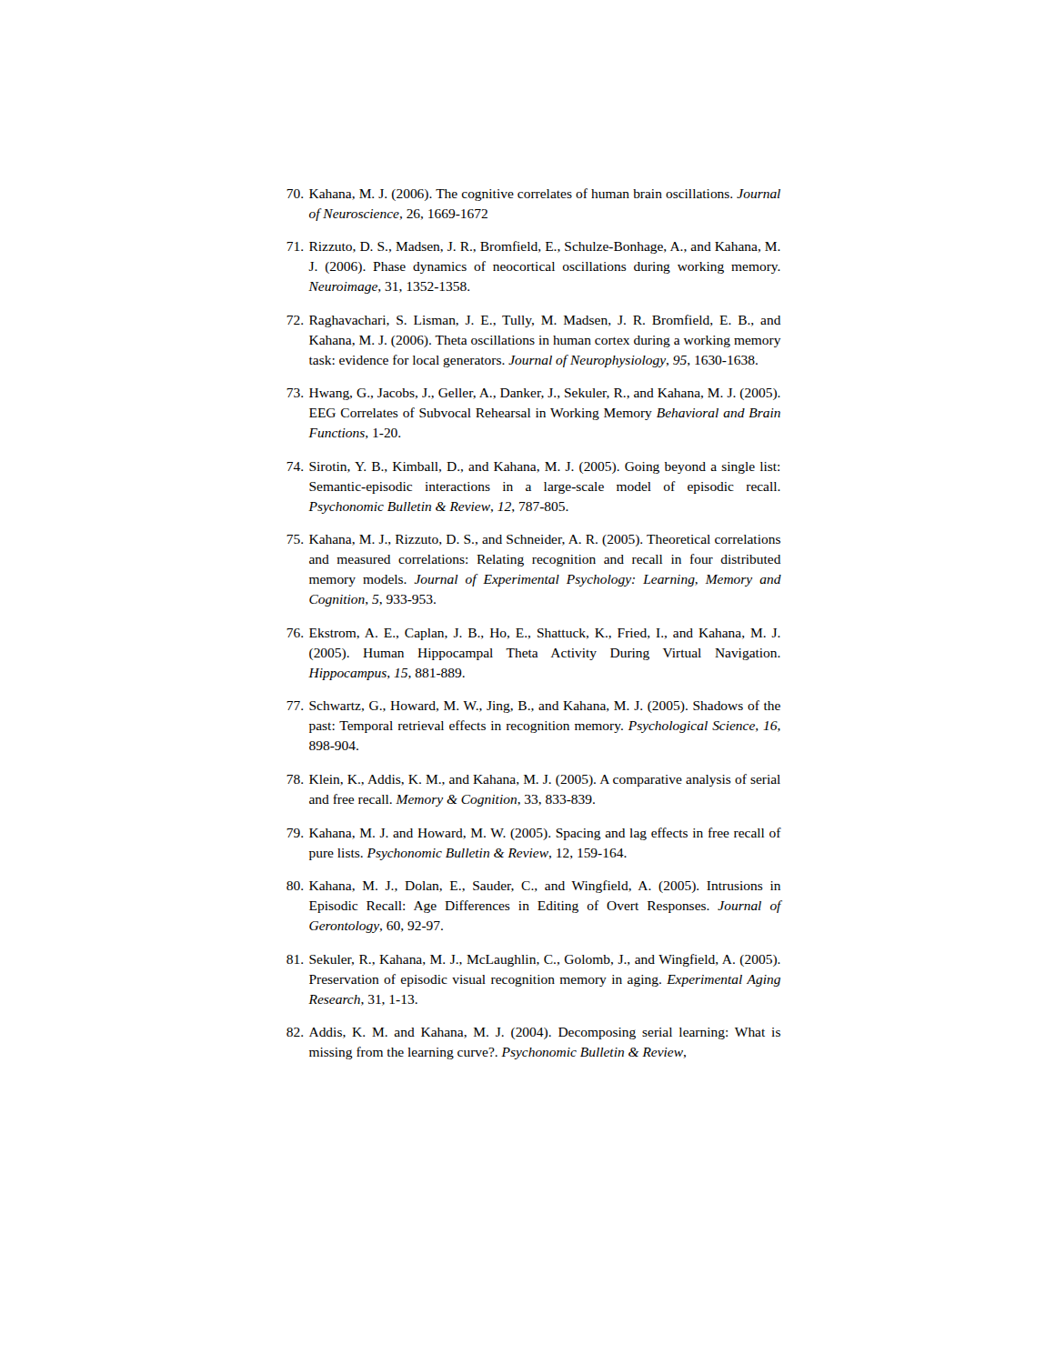70. Kahana, M. J. (2006). The cognitive correlates of human brain oscillations. Journal of Neuroscience, 26, 1669-1672
71. Rizzuto, D. S., Madsen, J. R., Bromfield, E., Schulze-Bonhage, A., and Kahana, M. J. (2006). Phase dynamics of neocortical oscillations during working memory. Neuroimage, 31, 1352-1358.
72. Raghavachari, S. Lisman, J. E., Tully, M. Madsen, J. R. Bromfield, E. B., and Kahana, M. J. (2006). Theta oscillations in human cortex during a working memory task: evidence for local generators. Journal of Neurophysiology, 95, 1630-1638.
73. Hwang, G., Jacobs, J., Geller, A., Danker, J., Sekuler, R., and Kahana, M. J. (2005). EEG Correlates of Subvocal Rehearsal in Working Memory Behavioral and Brain Functions, 1-20.
74. Sirotin, Y. B., Kimball, D., and Kahana, M. J. (2005). Going beyond a single list: Semantic-episodic interactions in a large-scale model of episodic recall. Psychonomic Bulletin & Review, 12, 787-805.
75. Kahana, M. J., Rizzuto, D. S., and Schneider, A. R. (2005). Theoretical correlations and measured correlations: Relating recognition and recall in four distributed memory models. Journal of Experimental Psychology: Learning, Memory and Cognition, 5, 933-953.
76. Ekstrom, A. E., Caplan, J. B., Ho, E., Shattuck, K., Fried, I., and Kahana, M. J. (2005). Human Hippocampal Theta Activity During Virtual Navigation. Hippocampus, 15, 881-889.
77. Schwartz, G., Howard, M. W., Jing, B., and Kahana, M. J. (2005). Shadows of the past: Temporal retrieval effects in recognition memory. Psychological Science, 16, 898-904.
78. Klein, K., Addis, K. M., and Kahana, M. J. (2005). A comparative analysis of serial and free recall. Memory & Cognition, 33, 833-839.
79. Kahana, M. J. and Howard, M. W. (2005). Spacing and lag effects in free recall of pure lists. Psychonomic Bulletin & Review, 12, 159-164.
80. Kahana, M. J., Dolan, E., Sauder, C., and Wingfield, A. (2005). Intrusions in Episodic Recall: Age Differences in Editing of Overt Responses. Journal of Gerontology, 60, 92-97.
81. Sekuler, R., Kahana, M. J., McLaughlin, C., Golomb, J., and Wingfield, A. (2005). Preservation of episodic visual recognition memory in aging. Experimental Aging Research, 31, 1-13.
82. Addis, K. M. and Kahana, M. J. (2004). Decomposing serial learning: What is missing from the learning curve?. Psychonomic Bulletin & Review,